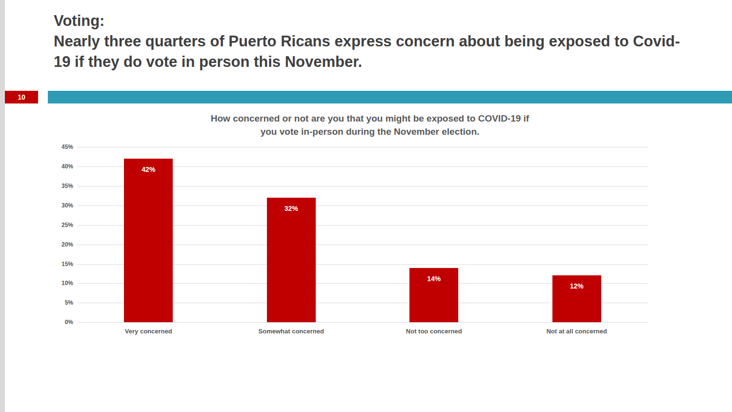Voting:
Nearly three quarters of Puerto Ricans express concern about being exposed to Covid-19 if they do vote in person this November.
10
How concerned or not are you that you might be exposed to COVID-19 if
you vote in-person during the November election.
45% 40% 35% 30% 25% 20% 15% 10% 5% 0%
42%
32%
14%
12%
Very concerned
Somewhat concerned
Not too concerned
Not at all concerned